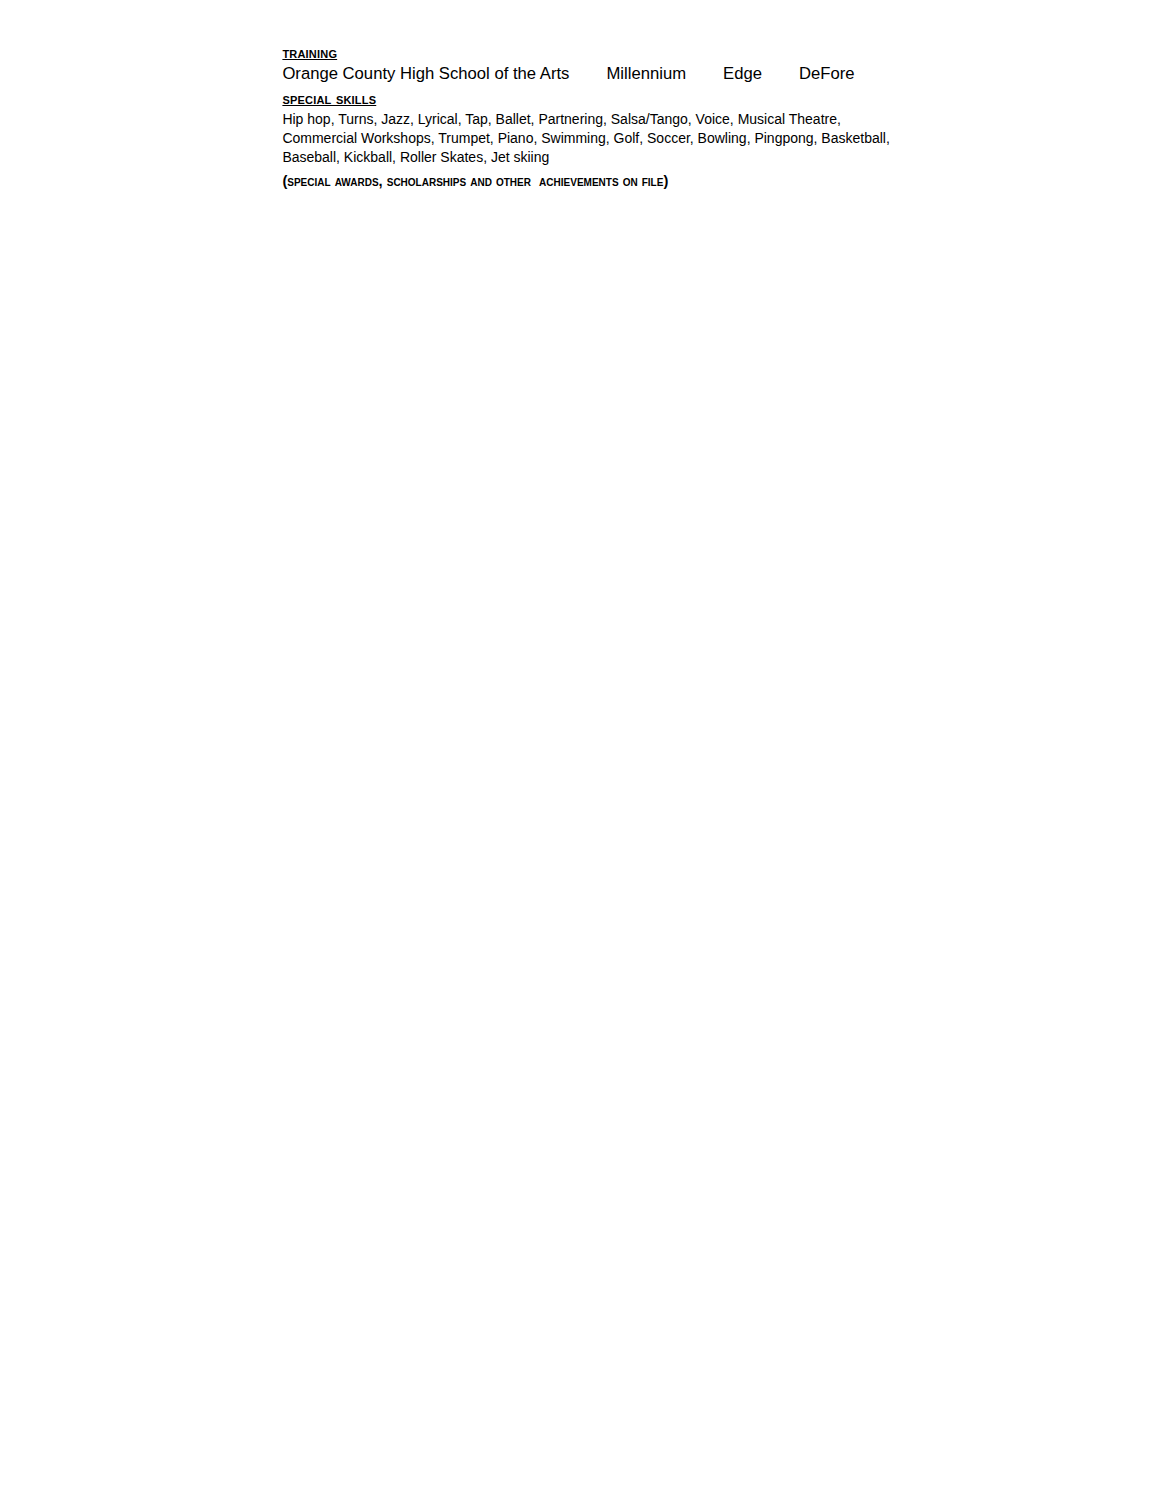Training
Orange County High School of the Arts Millennium Edge DeFore
Special Skills
Hip hop, Turns, Jazz, Lyrical, Tap, Ballet, Partnering, Salsa/Tango, Voice, Musical Theatre, Commercial Workshops, Trumpet, Piano, Swimming, Golf, Soccer, Bowling, Pingpong, Basketball, Baseball, Kickball, Roller Skates, Jet skiing
(Special Awards, Scholarships and other achievements on file)